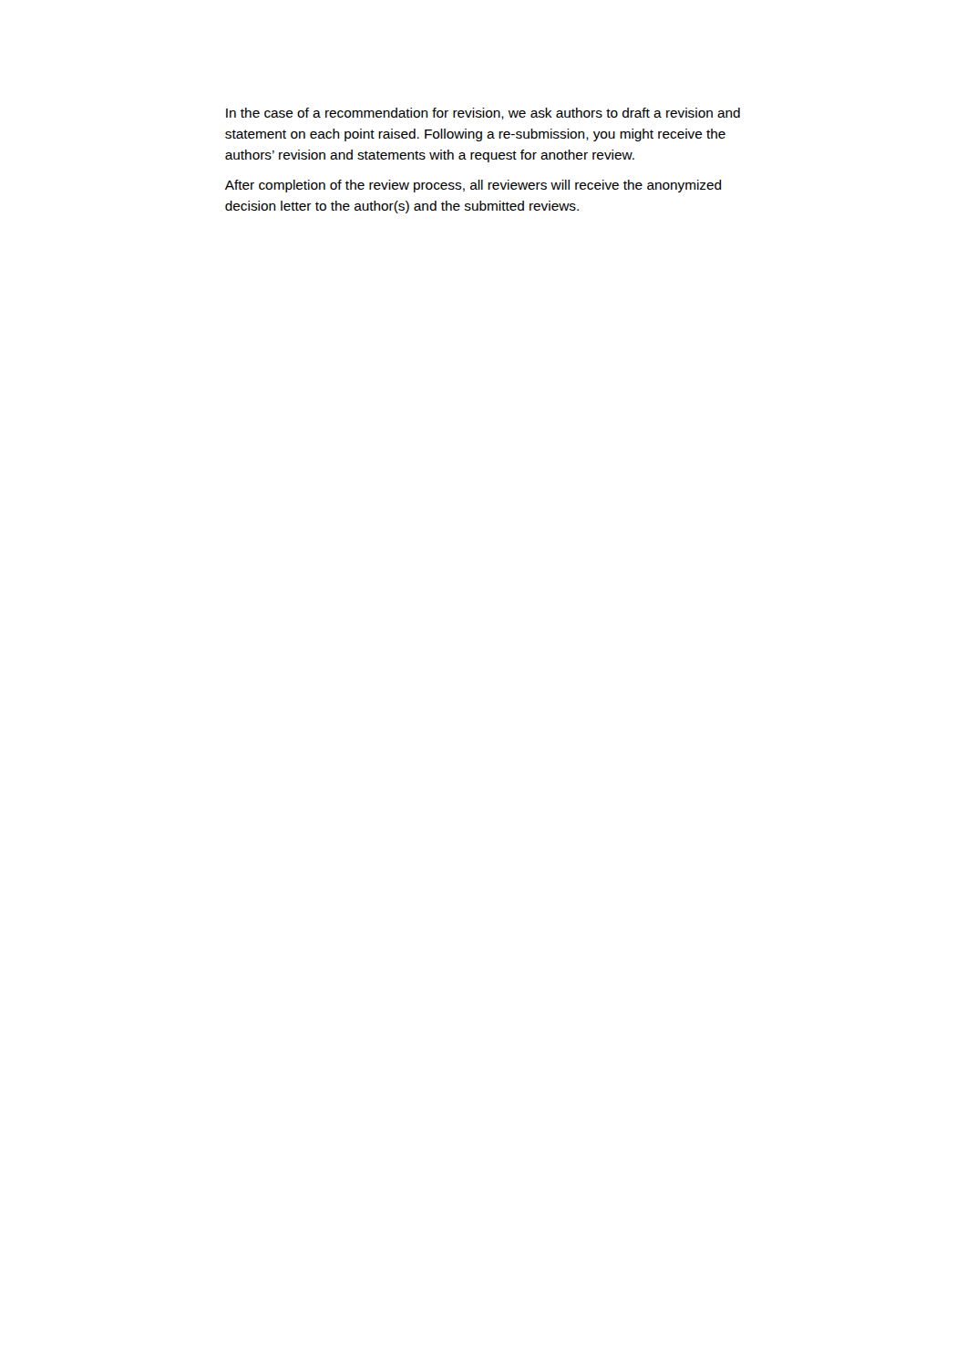In the case of a recommendation for revision, we ask authors to draft a revision and statement on each point raised. Following a re-submission, you might receive the authors’ revision and statements with a request for another review.
After completion of the review process, all reviewers will receive the anonymized decision letter to the author(s) and the submitted reviews.